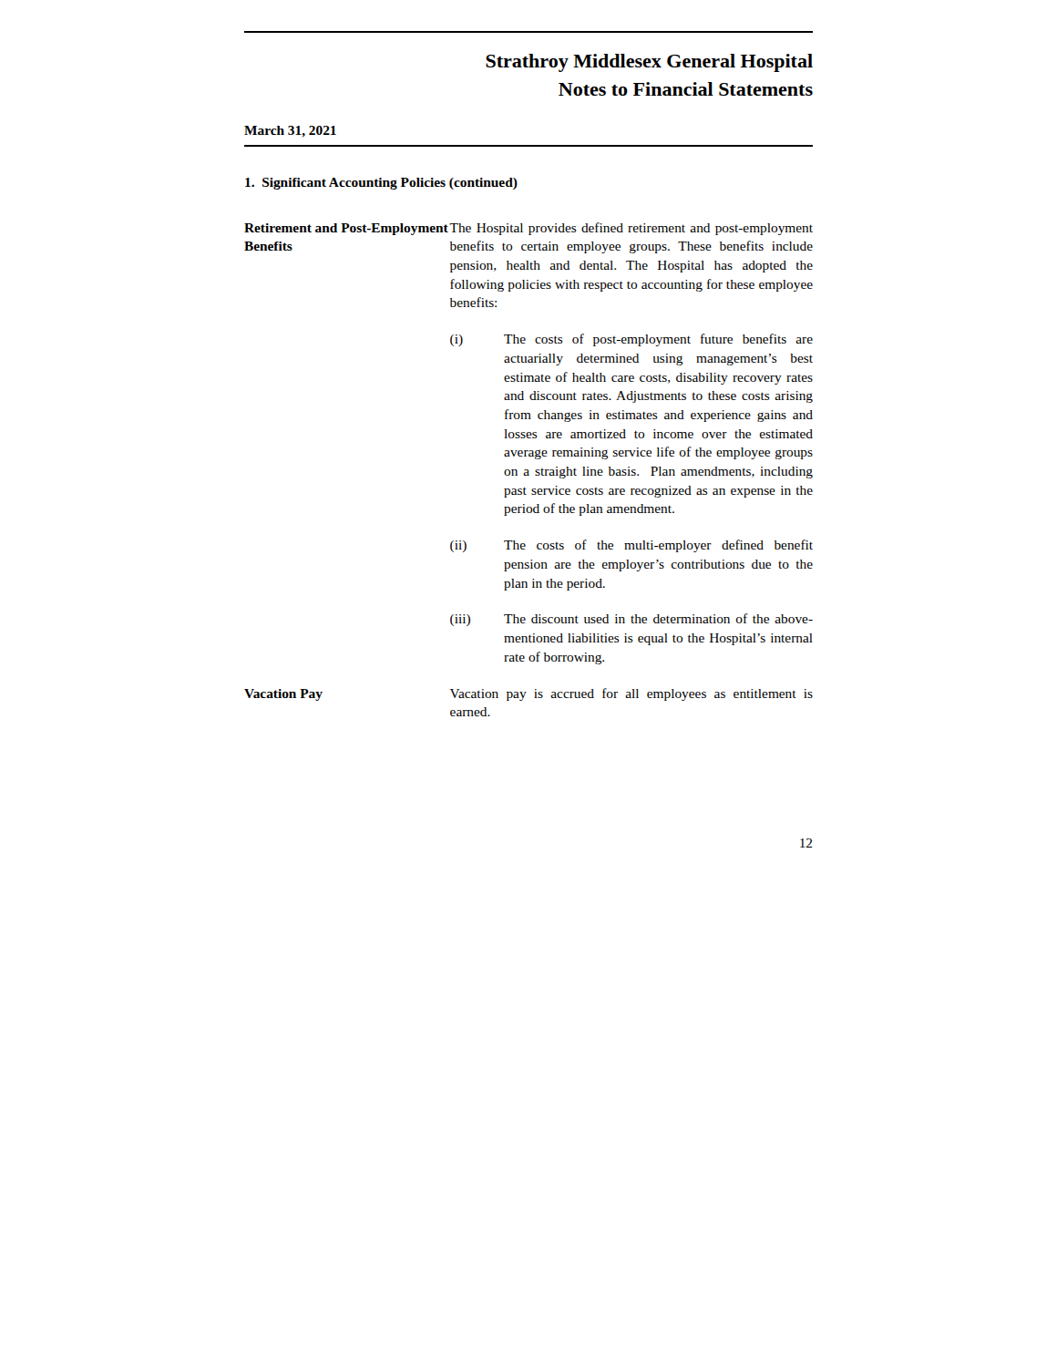Strathroy Middlesex General Hospital Notes to Financial Statements
March 31, 2021
1. Significant Accounting Policies (continued)
| Retirement and Post-Employment Benefits | The Hospital provides defined retirement and post-employment benefits to certain employee groups. These benefits include pension, health and dental. The Hospital has adopted the following policies with respect to accounting for these employee benefits: |
| | (i) | The costs of post-employment future benefits are actuarially determined using management’s best estimate of health care costs, disability recovery rates and discount rates. Adjustments to these costs arising from changes in estimates and experience gains and losses are amortized to income over the estimated average remaining service life of the employee groups on a straight line basis. Plan amendments, including past service costs are recognized as an expense in the period of the plan amendment. |
| | (ii) | The costs of the multi-employer defined benefit pension are the employer’s contributions due to the plan in the period. |
| | (iii) | The discount used in the determination of the above-mentioned liabilities is equal to the Hospital’s internal rate of borrowing. |
| Vacation Pay | Vacation pay is accrued for all employees as entitlement is earned. |
12